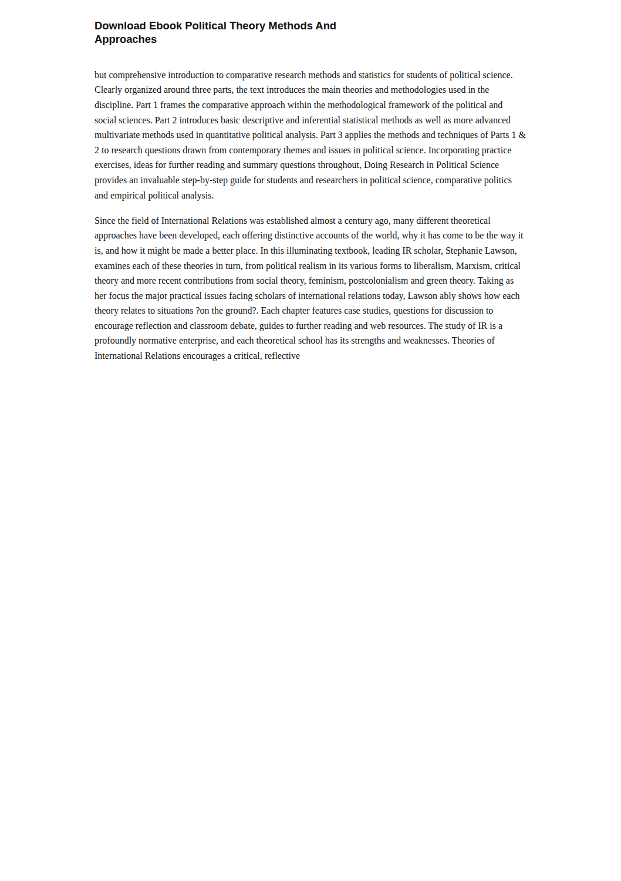Download Ebook Political Theory Methods And Approaches
but comprehensive introduction to comparative research methods and statistics for students of political science. Clearly organized around three parts, the text introduces the main theories and methodologies used in the discipline. Part 1 frames the comparative approach within the methodological framework of the political and social sciences. Part 2 introduces basic descriptive and inferential statistical methods as well as more advanced multivariate methods used in quantitative political analysis. Part 3 applies the methods and techniques of Parts 1 & 2 to research questions drawn from contemporary themes and issues in political science. Incorporating practice exercises, ideas for further reading and summary questions throughout, Doing Research in Political Science provides an invaluable step-by-step guide for students and researchers in political science, comparative politics and empirical political analysis.
Since the field of International Relations was established almost a century ago, many different theoretical approaches have been developed, each offering distinctive accounts of the world, why it has come to be the way it is, and how it might be made a better place. In this illuminating textbook, leading IR scholar, Stephanie Lawson, examines each of these theories in turn, from political realism in its various forms to liberalism, Marxism, critical theory and more recent contributions from social theory, feminism, postcolonialism and green theory. Taking as her focus the major practical issues facing scholars of international relations today, Lawson ably shows how each theory relates to situations ?on the ground?. Each chapter features case studies, questions for discussion to encourage reflection and classroom debate, guides to further reading and web resources. The study of IR is a profoundly normative enterprise, and each theoretical school has its strengths and weaknesses. Theories of International Relations encourages a critical, reflective